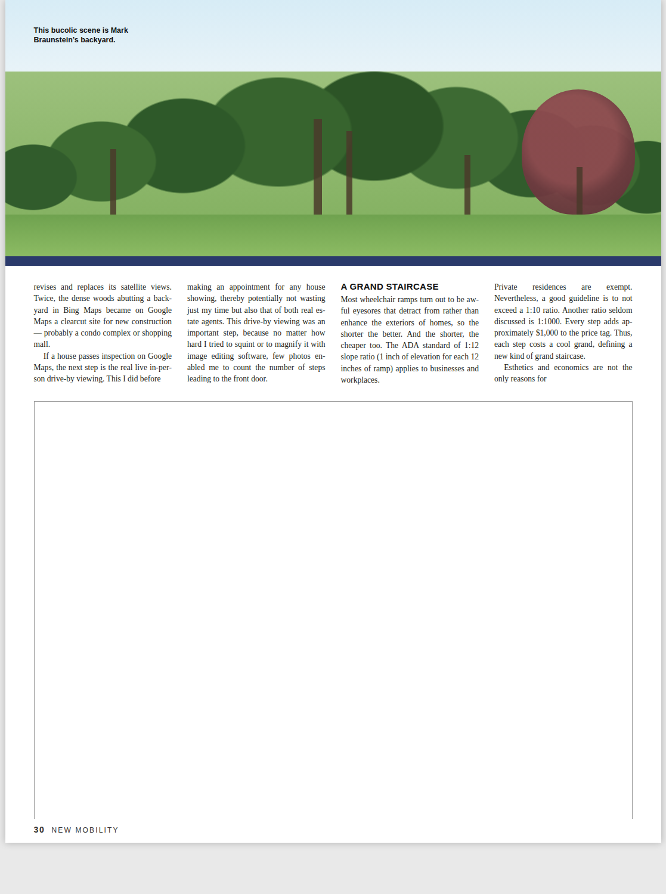This bucolic scene is Mark Braunstein’s backyard.
revises and replaces its satellite views. Twice, the dense woods abutting a backyard in Bing Maps became on Google Maps a clearcut site for new construction — probably a condo complex or shopping mall.
If a house passes inspection on Google Maps, the next step is the real live in-person drive-by viewing. This I did before
making an appointment for any house showing, thereby potentially not wasting just my time but also that of both real estate agents. This drive-by viewing was an important step, because no matter how hard I tried to squint or to magnify it with image editing software, few photos enabled me to count the number of steps leading to the front door.
A GRAND STAIRCASE
Most wheelchair ramps turn out to be awful eyesores that detract from rather than enhance the exteriors of homes, so the shorter the better. And the shorter, the cheaper too. The ADA standard of 1:12 slope ratio (1 inch of elevation for each 12 inches of ramp) applies to businesses and workplaces.
Private residences are exempt. Nevertheless, a good guideline is to not exceed a 1:10 ratio. Another ratio seldom discussed is 1:1000. Every step adds approximately $1,000 to the price tag. Thus, each step costs a cool grand, defining a new kind of grand staircase.
Esthetics and economics are not the only reasons for
30 NEW MOBILITY